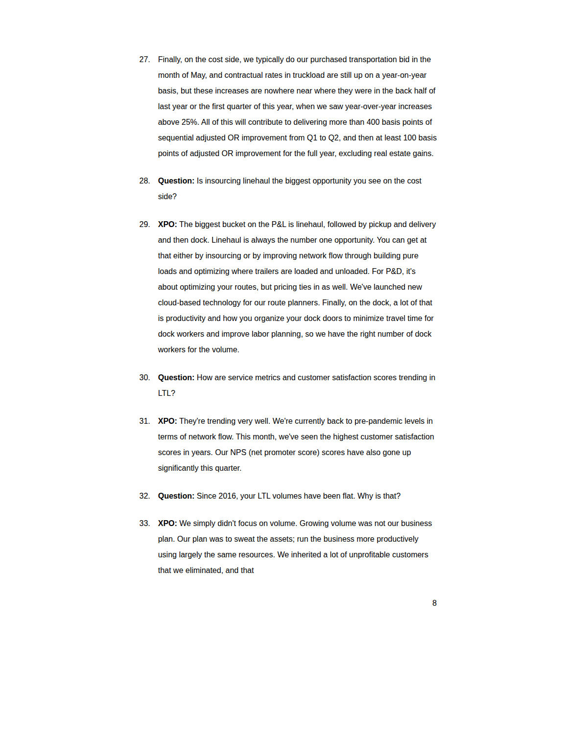Finally, on the cost side, we typically do our purchased transportation bid in the month of May, and contractual rates in truckload are still up on a year-on-year basis, but these increases are nowhere near where they were in the back half of last year or the first quarter of this year, when we saw year-over-year increases above 25%. All of this will contribute to delivering more than 400 basis points of sequential adjusted OR improvement from Q1 to Q2, and then at least 100 basis points of adjusted OR improvement for the full year, excluding real estate gains.
Question: Is insourcing linehaul the biggest opportunity you see on the cost side?
XPO: The biggest bucket on the P&L is linehaul, followed by pickup and delivery and then dock. Linehaul is always the number one opportunity. You can get at that either by insourcing or by improving network flow through building pure loads and optimizing where trailers are loaded and unloaded. For P&D, it's about optimizing your routes, but pricing ties in as well. We've launched new cloud-based technology for our route planners. Finally, on the dock, a lot of that is productivity and how you organize your dock doors to minimize travel time for dock workers and improve labor planning, so we have the right number of dock workers for the volume.
Question: How are service metrics and customer satisfaction scores trending in LTL?
XPO: They're trending very well. We're currently back to pre-pandemic levels in terms of network flow. This month, we've seen the highest customer satisfaction scores in years. Our NPS (net promoter score) scores have also gone up significantly this quarter.
Question: Since 2016, your LTL volumes have been flat. Why is that?
XPO: We simply didn't focus on volume. Growing volume was not our business plan. Our plan was to sweat the assets; run the business more productively using largely the same resources. We inherited a lot of unprofitable customers that we eliminated, and that
8